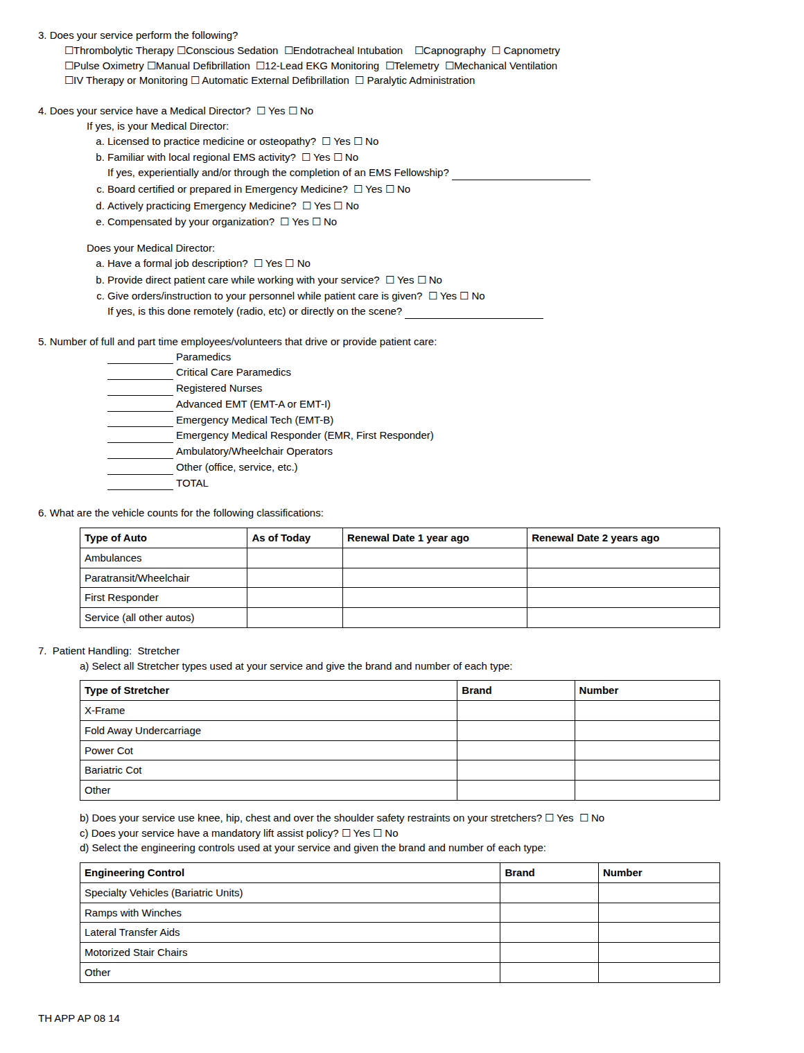3. Does your service perform the following?
☐Thrombolytic Therapy ☐Conscious Sedation ☐Endotracheal Intubation ☐Capnography ☐ Capnometry
☐Pulse Oximetry ☐Manual Defibrillation ☐12-Lead EKG Monitoring ☐Telemetry ☐Mechanical Ventilation
☐IV Therapy or Monitoring ☐ Automatic External Defibrillation ☐ Paralytic Administration
4. Does your service have a Medical Director? ☐ Yes ☐ No
If yes, is your Medical Director:
Licensed to practice medicine or osteopathy? ☐ Yes ☐ No
Familiar with local regional EMS activity? ☐ Yes ☐ No
If yes, experientially and/or through the completion of an EMS Fellowship?
Board certified or prepared in Emergency Medicine? ☐ Yes ☐ No
Actively practicing Emergency Medicine? ☐ Yes ☐ No
Compensated by your organization? ☐ Yes ☐ No
Does your Medical Director:
Have a formal job description? ☐ Yes ☐ No
Provide direct patient care while working with your service? ☐ Yes ☐ No
Give orders/instruction to your personnel while patient care is given? ☐ Yes ☐ No
If yes, is this done remotely (radio, etc) or directly on the scene?
5. Number of full and part time employees/volunteers that drive or provide patient care:
Paramedics
Critical Care Paramedics
Registered Nurses
Advanced EMT (EMT-A or EMT-I)
Emergency Medical Tech (EMT-B)
Emergency Medical Responder (EMR, First Responder)
Ambulatory/Wheelchair Operators
Other (office, service, etc.)
TOTAL
6. What are the vehicle counts for the following classifications:
| Type of Auto | As of Today | Renewal Date 1 year ago | Renewal Date 2 years ago |
| --- | --- | --- | --- |
| Ambulances | | | |
| Paratransit/Wheelchair | | | |
| First Responder | | | |
| Service (all other autos) | | | |
7. Patient Handling: Stretcher
a) Select all Stretcher types used at your service and give the brand and number of each type:
| Type of Stretcher | Brand | Number |
| --- | --- | --- |
| X-Frame | | |
| Fold Away Undercarriage | | |
| Power Cot | | |
| Bariatric Cot | | |
| Other | | |
b) Does your service use knee, hip, chest and over the shoulder safety restraints on your stretchers? ☐ Yes ☐ No
c) Does your service have a mandatory lift assist policy? ☐ Yes ☐ No
d) Select the engineering controls used at your service and given the brand and number of each type:
| Engineering Control | Brand | Number |
| --- | --- | --- |
| Specialty Vehicles (Bariatric Units) | | |
| Ramps with Winches | | |
| Lateral Transfer Aids | | |
| Motorized Stair Chairs | | |
| Other | | |
TH APP AP 08 14